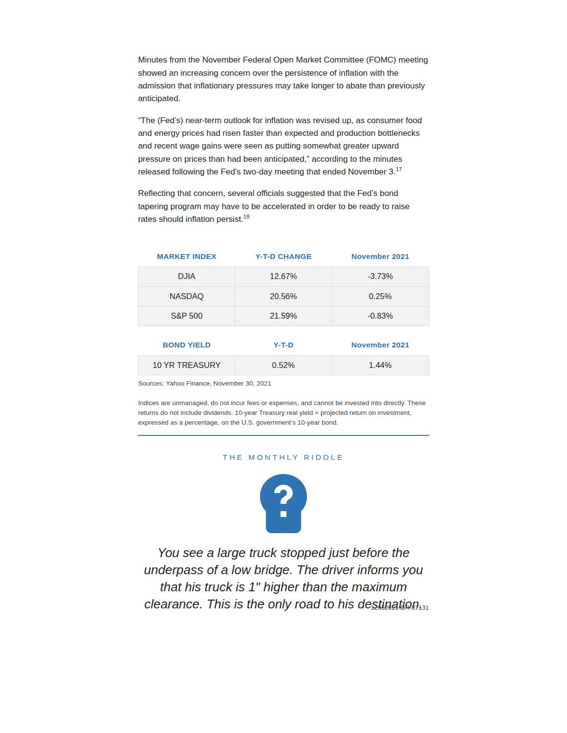Minutes from the November Federal Open Market Committee (FOMC) meeting showed an increasing concern over the persistence of inflation with the admission that inflationary pressures may take longer to abate than previously anticipated.
“The (Fed’s) near-term outlook for inflation was revised up, as consumer food and energy prices had risen faster than expected and production bottlenecks and recent wage gains were seen as putting somewhat greater upward pressure on prices than had been anticipated,” according to the minutes released following the Fed’s two-day meeting that ended November 3.17
Reflecting that concern, several officials suggested that the Fed’s bond tapering program may have to be accelerated in order to be ready to raise rates should inflation persist.18
| MARKET INDEX | Y-T-D CHANGE | November 2021 |
| --- | --- | --- |
| DJIA | 12.67% | -3.73% |
| NASDAQ | 20.56% | 0.25% |
| S&P 500 | 21.59% | -0.83% |
| BOND YIELD | Y-T-D | November 2021 |
| --- | --- | --- |
| 10 YR TREASURY | 0.52% | 1.44% |
Sources: Yahoo Finance, November 30, 2021
Indices are unmanaged, do not incur fees or expenses, and cannot be invested into directly. These returns do not include dividends. 10-year Treasury real yield = projected return on investment, expressed as a percentage, on the U.S. government’s 10-year bond.
THE MONTHLY RIDDLE
You see a large truck stopped just before the underpass of a low bridge. The driver informs you that his truck is 1" higher than the maximum clearance. This is the only road to his destination.
12062021-DR-37131